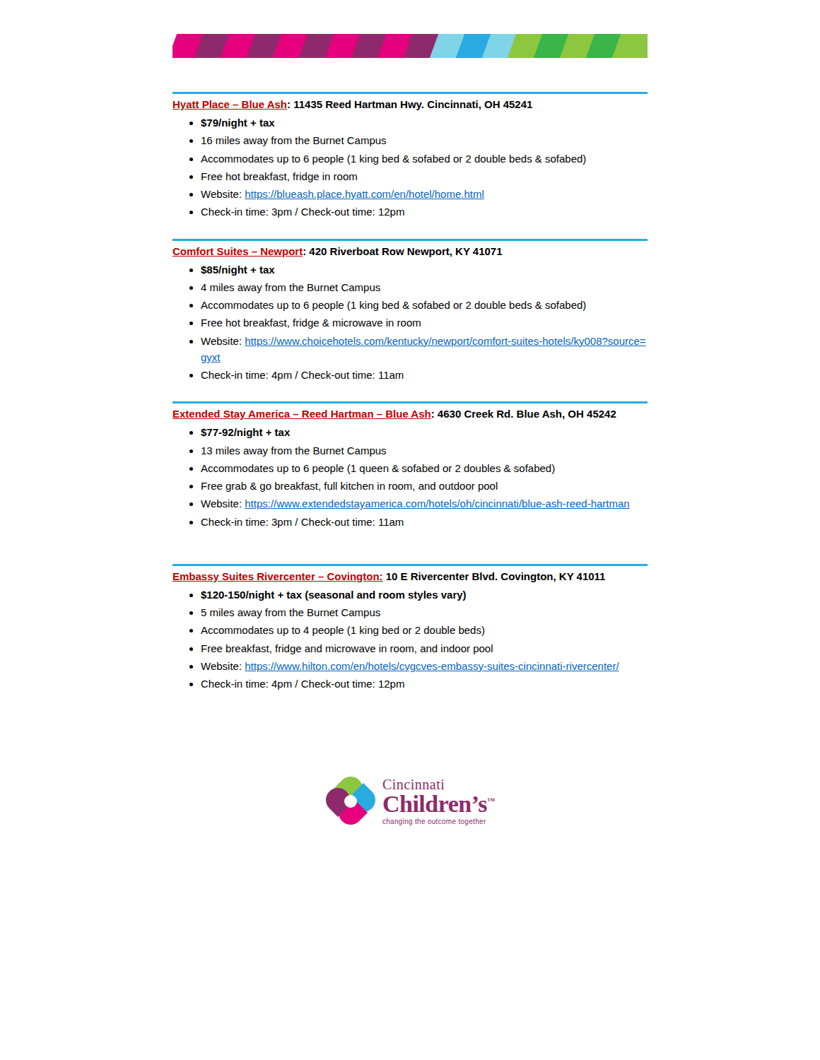Hyatt Place – Blue Ash: 11435 Reed Hartman Hwy. Cincinnati, OH 45241
$79/night + tax
16 miles away from the Burnet Campus
Accommodates up to 6 people (1 king bed & sofabed or 2 double beds & sofabed)
Free hot breakfast, fridge in room
Website: https://blueash.place.hyatt.com/en/hotel/home.html
Check-in time: 3pm / Check-out time: 12pm
Comfort Suites – Newport: 420 Riverboat Row Newport, KY 41071
$85/night + tax
4 miles away from the Burnet Campus
Accommodates up to 6 people (1 king bed & sofabed or 2 double beds & sofabed)
Free hot breakfast, fridge & microwave in room
Website: https://www.choicehotels.com/kentucky/newport/comfort-suites-hotels/ky008?source=gyxt
Check-in time: 4pm / Check-out time: 11am
Extended Stay America – Reed Hartman – Blue Ash: 4630 Creek Rd. Blue Ash, OH 45242
$77-92/night + tax
13 miles away from the Burnet Campus
Accommodates up to 6 people (1 queen & sofabed or 2 doubles & sofabed)
Free grab & go breakfast, full kitchen in room, and outdoor pool
Website: https://www.extendedstayamerica.com/hotels/oh/cincinnati/blue-ash-reed-hartman
Check-in time: 3pm / Check-out time: 11am
Embassy Suites Rivercenter – Covington: 10 E Rivercenter Blvd. Covington, KY 41011
$120-150/night + tax (seasonal and room styles vary)
5 miles away from the Burnet Campus
Accommodates up to 4 people (1 king bed or 2 double beds)
Free breakfast, fridge and microwave in room, and indoor pool
Website: https://www.hilton.com/en/hotels/cvgcves-embassy-suites-cincinnati-rivercenter/
Check-in time: 4pm / Check-out time: 12pm
Cincinnati
Children’s™
changing the outcome together